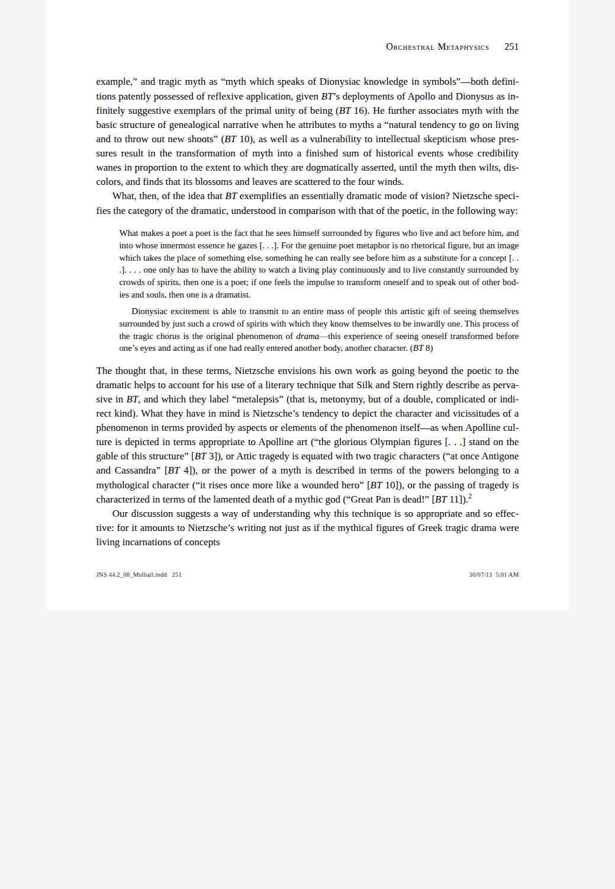Orchestral Metaphysics251
example,” and tragic myth as “myth which speaks of Dionysiac knowledge in symbols”—both definitions patently possessed of reflexive application, given BT’s deployments of Apollo and Dionysus as infinitely suggestive exemplars of the primal unity of being (BT 16). He further associates myth with the basic structure of genealogical narrative when he attributes to myths a “natural tendency to go on living and to throw out new shoots” (BT 10), as well as a vulnerability to intellectual skepticism whose pressures result in the transformation of myth into a finished sum of historical events whose credibility wanes in proportion to the extent to which they are dogmatically asserted, until the myth then wilts, discolors, and finds that its blossoms and leaves are scattered to the four winds.
What, then, of the idea that BT exemplifies an essentially dramatic mode of vision? Nietzsche specifies the category of the dramatic, understood in comparison with that of the poetic, in the following way:
What makes a poet a poet is the fact that he sees himself surrounded by figures who live and act before him, and into whose innermost essence he gazes [. . .]. For the genuine poet metaphor is no rhetorical figure, but an image which takes the place of something else, something he can really see before him as a substitute for a concept [. . .]. . . . one only has to have the ability to watch a living play continuously and to live constantly surrounded by crowds of spirits, then one is a poet; if one feels the impulse to transform oneself and to speak out of other bodies and souls, then one is a dramatist.
Dionysiac excitement is able to transmit to an entire mass of people this artistic gift of seeing themselves surrounded by just such a crowd of spirits with which they know themselves to be inwardly one. This process of the tragic chorus is the original phenomenon of drama—this experience of seeing oneself transformed before one’s eyes and acting as if one had really entered another body, another character. (BT 8)
The thought that, in these terms, Nietzsche envisions his own work as going beyond the poetic to the dramatic helps to account for his use of a literary technique that Silk and Stern rightly describe as pervasive in BT, and which they label “metalepsis” (that is, metonymy, but of a double, complicated or indirect kind). What they have in mind is Nietzsche’s tendency to depict the character and vicissitudes of a phenomenon in terms provided by aspects or elements of the phenomenon itself—as when Apolline culture is depicted in terms appropriate to Apolline art (“the glorious Olympian figures [. . .] stand on the gable of this structure” [BT 3]), or Attic tragedy is equated with two tragic characters (“at once Antigone and Cassandra” [BT 4]), or the power of a myth is described in terms of the powers belonging to a mythological character (“it rises once more like a wounded hero” [BT 10]), or the passing of tragedy is characterized in terms of the lamented death of a mythic god (“Great Pan is dead!” [BT 11]).2
Our discussion suggests a way of understanding why this technique is so appropriate and so effective: for it amounts to Nietzsche’s writing not just as if the mythical figures of Greek tragic drama were living incarnations of concepts
JNS 44.2_08_Mulhall.indd 251 30/07/13 5:01 AM